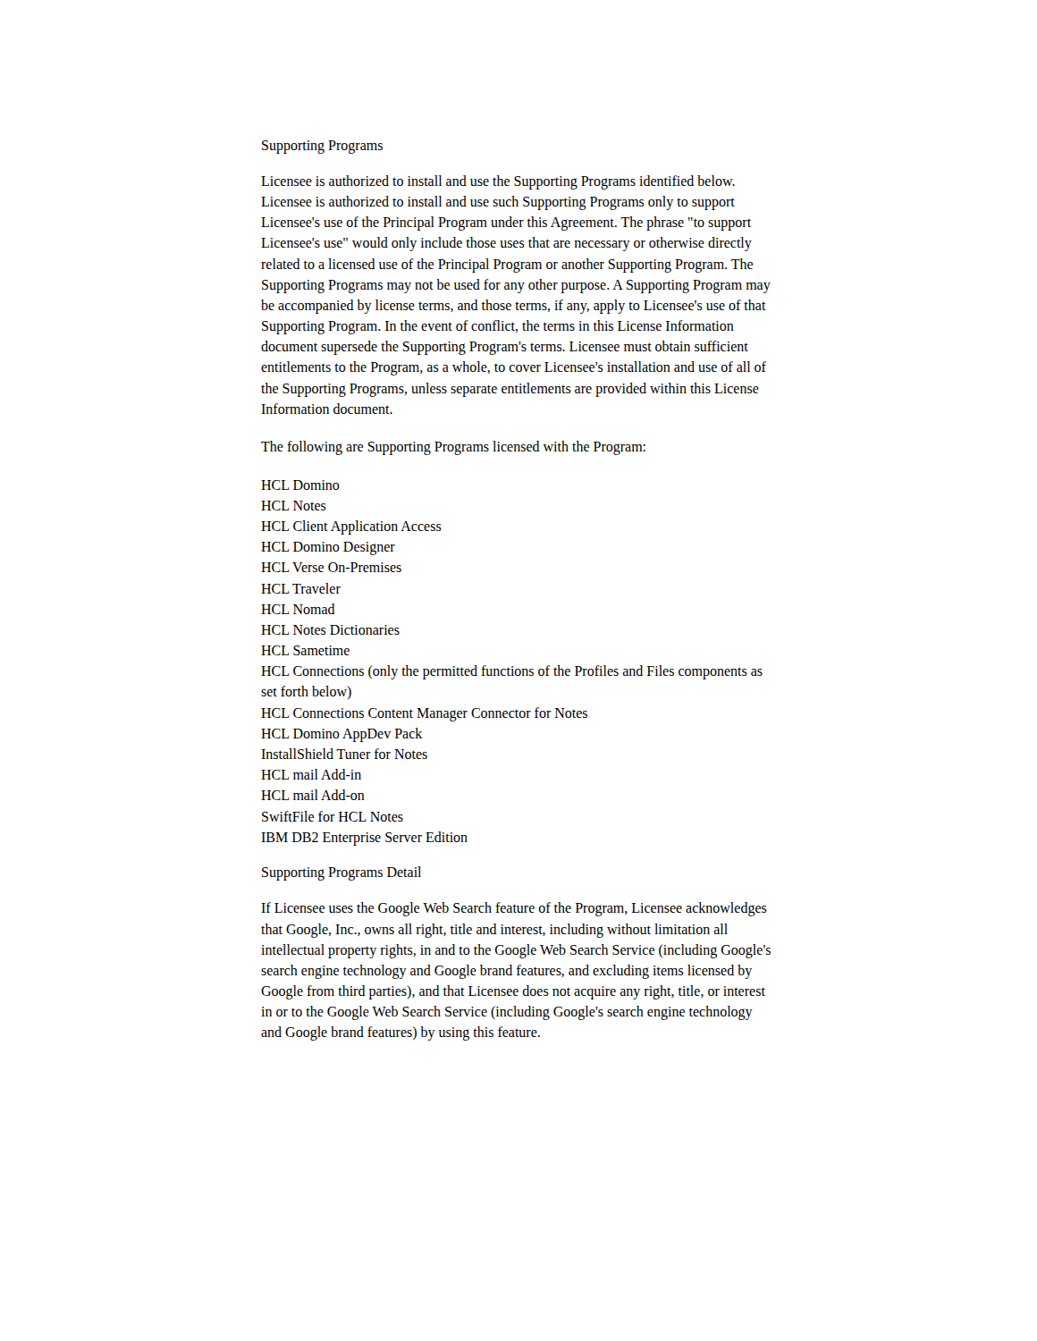Supporting Programs
Licensee is authorized to install and use the Supporting Programs identified below. Licensee is authorized to install and use such Supporting Programs only to support Licensee's use of the Principal Program under this Agreement. The phrase "to support Licensee's use" would only include those uses that are necessary or otherwise directly related to a licensed use of the Principal Program or another Supporting Program. The Supporting Programs may not be used for any other purpose. A Supporting Program may be accompanied by license terms, and those terms, if any, apply to Licensee's use of that Supporting Program. In the event of conflict, the terms in this License Information document supersede the Supporting Program's terms. Licensee must obtain sufficient entitlements to the Program, as a whole, to cover Licensee's installation and use of all of the Supporting Programs, unless separate entitlements are provided within this License Information document.
The following are Supporting Programs licensed with the Program:
HCL Domino
HCL Notes
HCL Client Application Access
HCL Domino Designer
HCL Verse On-Premises
HCL Traveler
HCL Nomad
HCL Notes Dictionaries
HCL Sametime
HCL Connections (only the permitted functions of the Profiles and Files components as set forth below)
HCL Connections Content Manager Connector for Notes
HCL Domino AppDev Pack
InstallShield Tuner for Notes
HCL mail Add-in
HCL mail Add-on
SwiftFile for HCL Notes
IBM DB2 Enterprise Server Edition
Supporting Programs Detail
If Licensee uses the Google Web Search feature of the Program, Licensee acknowledges that Google, Inc., owns all right, title and interest, including without limitation all intellectual property rights, in and to the Google Web Search Service (including Google's search engine technology and Google brand features, and excluding items licensed by Google from third parties), and that Licensee does not acquire any right, title, or interest in or to the Google Web Search Service (including Google's search engine technology and Google brand features) by using this feature.